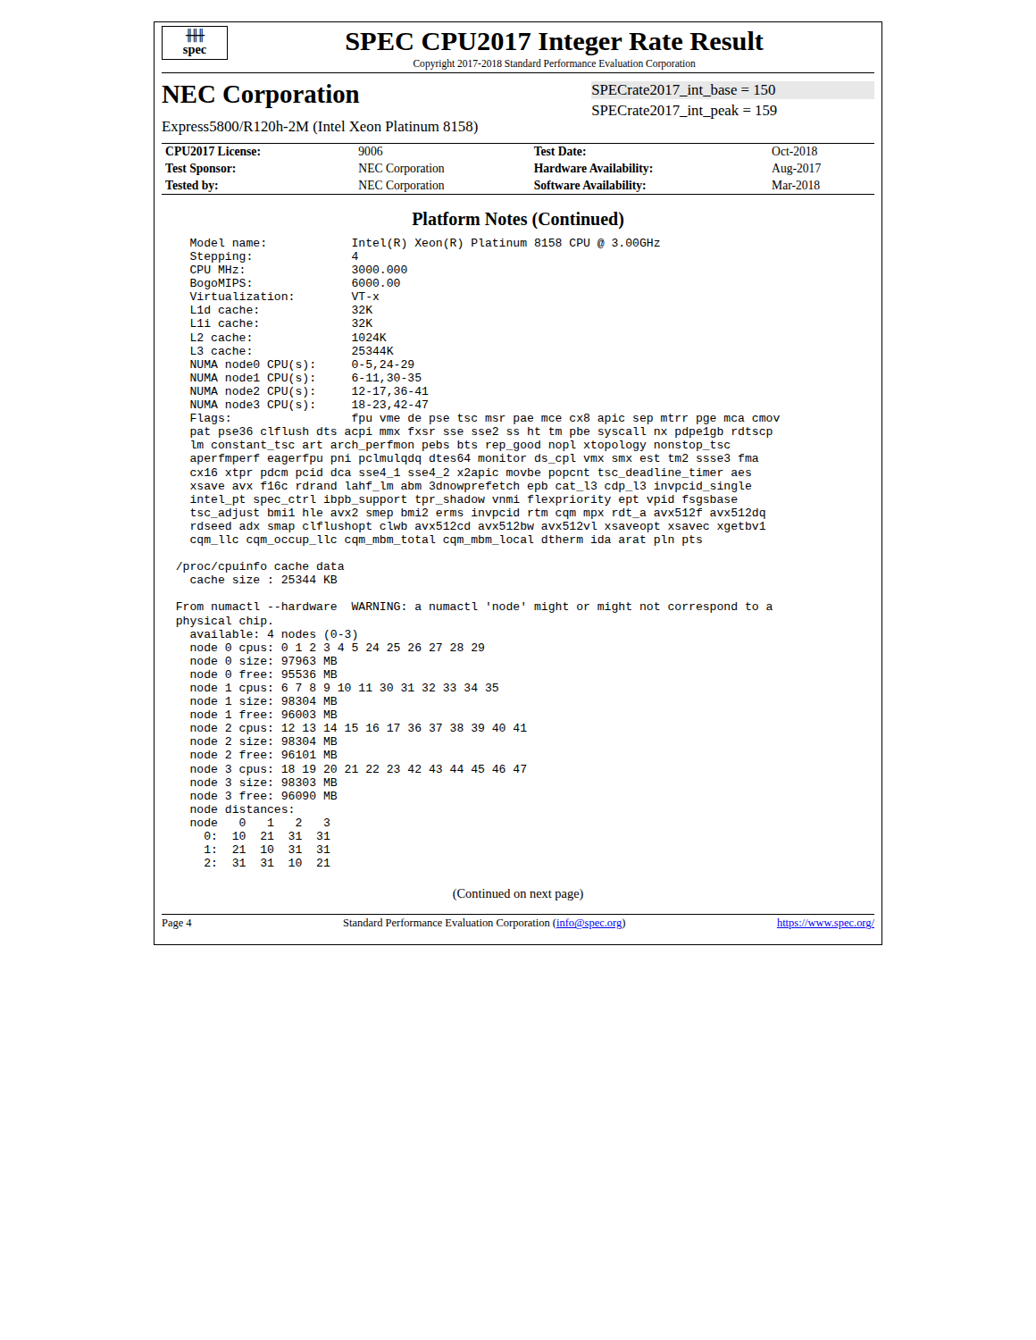╫╫╫
spec
SPEC CPU2017 Integer Rate Result
Copyright 2017-2018 Standard Performance Evaluation Corporation
NEC Corporation
Express5800/R120h-2M (Intel Xeon Platinum 8158)
SPECrate2017_int_base = 150
SPECrate2017_int_peak = 159
| CPU2017 License: | 9006 | Test Date: | Oct-2018 |
| Test Sponsor: | NEC Corporation | Hardware Availability: | Aug-2017 |
| Tested by: | NEC Corporation | Software Availability: | Mar-2018 |
Platform Notes (Continued)
    Model name:            Intel(R) Xeon(R) Platinum 8158 CPU @ 3.00GHz
    Stepping:              4
    CPU MHz:               3000.000
    BogoMIPS:              6000.00
    Virtualization:        VT-x
    L1d cache:             32K
    L1i cache:             32K
    L2 cache:              1024K
    L3 cache:              25344K
    NUMA node0 CPU(s):     0-5,24-29
    NUMA node1 CPU(s):     6-11,30-35
    NUMA node2 CPU(s):     12-17,36-41
    NUMA node3 CPU(s):     18-23,42-47
    Flags:                 fpu vme de pse tsc msr pae mce cx8 apic sep mtrr pge mca cmov
    pat pse36 clflush dts acpi mmx fxsr sse sse2 ss ht tm pbe syscall nx pdpe1gb rdtscp
    lm constant_tsc art arch_perfmon pebs bts rep_good nopl xtopology nonstop_tsc
    aperfmperf eagerfpu pni pclmulqdq dtes64 monitor ds_cpl vmx smx est tm2 ssse3 fma
    cx16 xtpr pdcm pcid dca sse4_1 sse4_2 x2apic movbe popcnt tsc_deadline_timer aes
    xsave avx f16c rdrand lahf_lm abm 3dnowprefetch epb cat_l3 cdp_l3 invpcid_single
    intel_pt spec_ctrl ibpb_support tpr_shadow vnmi flexpriority ept vpid fsgsbase
    tsc_adjust bmi1 hle avx2 smep bmi2 erms invpcid rtm cqm mpx rdt_a avx512f avx512dq
    rdseed adx smap clflushopt clwb avx512cd avx512bw avx512vl xsaveopt xsavec xgetbv1
    cqm_llc cqm_occup_llc cqm_mbm_total cqm_mbm_local dtherm ida arat pln pts

  /proc/cpuinfo cache data
    cache size : 25344 KB

  From numactl --hardware  WARNING: a numactl 'node' might or might not correspond to a
  physical chip.
    available: 4 nodes (0-3)
    node 0 cpus: 0 1 2 3 4 5 24 25 26 27 28 29
    node 0 size: 97963 MB
    node 0 free: 95536 MB
    node 1 cpus: 6 7 8 9 10 11 30 31 32 33 34 35
    node 1 size: 98304 MB
    node 1 free: 96003 MB
    node 2 cpus: 12 13 14 15 16 17 36 37 38 39 40 41
    node 2 size: 98304 MB
    node 2 free: 96101 MB
    node 3 cpus: 18 19 20 21 22 23 42 43 44 45 46 47
    node 3 size: 98303 MB
    node 3 free: 96090 MB
    node distances:
    node   0   1   2   3
      0:  10  21  31  31
      1:  21  10  31  31
      2:  31  31  10  21
(Continued on next page)
Page 4 Standard Performance Evaluation Corporation (info@spec.org) https://www.spec.org/